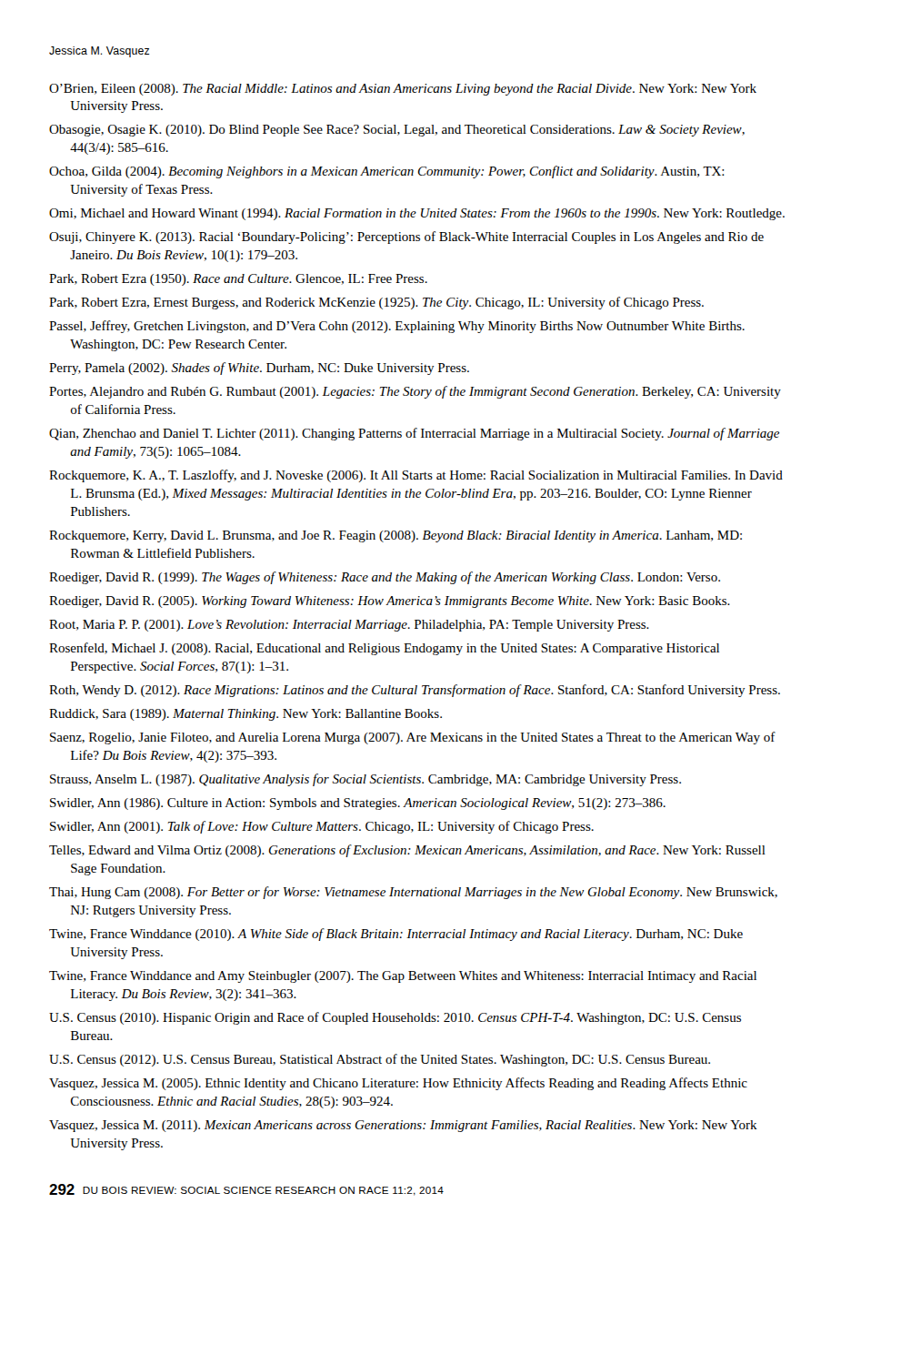Jessica M. Vasquez
O’Brien, Eileen (2008). The Racial Middle: Latinos and Asian Americans Living beyond the Racial Divide. New York: New York University Press.
Obasogie, Osagie K. (2010). Do Blind People See Race? Social, Legal, and Theoretical Considerations. Law & Society Review, 44(3/4): 585–616.
Ochoa, Gilda (2004). Becoming Neighbors in a Mexican American Community: Power, Conflict and Solidarity. Austin, TX: University of Texas Press.
Omi, Michael and Howard Winant (1994). Racial Formation in the United States: From the 1960s to the 1990s. New York: Routledge.
Osuji, Chinyere K. (2013). Racial ‘Boundary-Policing’: Perceptions of Black-White Interracial Couples in Los Angeles and Rio de Janeiro. Du Bois Review, 10(1): 179–203.
Park, Robert Ezra (1950). Race and Culture. Glencoe, IL: Free Press.
Park, Robert Ezra, Ernest Burgess, and Roderick McKenzie (1925). The City. Chicago, IL: University of Chicago Press.
Passel, Jeffrey, Gretchen Livingston, and D’Vera Cohn (2012). Explaining Why Minority Births Now Outnumber White Births. Washington, DC: Pew Research Center.
Perry, Pamela (2002). Shades of White. Durham, NC: Duke University Press.
Portes, Alejandro and Rubén G. Rumbaut (2001). Legacies: The Story of the Immigrant Second Generation. Berkeley, CA: University of California Press.
Qian, Zhenchao and Daniel T. Lichter (2011). Changing Patterns of Interracial Marriage in a Multiracial Society. Journal of Marriage and Family, 73(5): 1065–1084.
Rockquemore, K. A., T. Laszloffy, and J. Noveske (2006). It All Starts at Home: Racial Socialization in Multiracial Families. In David L. Brunsma (Ed.), Mixed Messages: Multiracial Identities in the Color-blind Era, pp. 203–216. Boulder, CO: Lynne Rienner Publishers.
Rockquemore, Kerry, David L. Brunsma, and Joe R. Feagin (2008). Beyond Black: Biracial Identity in America. Lanham, MD: Rowman & Littlefield Publishers.
Roediger, David R. (1999). The Wages of Whiteness: Race and the Making of the American Working Class. London: Verso.
Roediger, David R. (2005). Working Toward Whiteness: How America’s Immigrants Become White. New York: Basic Books.
Root, Maria P. P. (2001). Love’s Revolution: Interracial Marriage. Philadelphia, PA: Temple University Press.
Rosenfeld, Michael J. (2008). Racial, Educational and Religious Endogamy in the United States: A Comparative Historical Perspective. Social Forces, 87(1): 1–31.
Roth, Wendy D. (2012). Race Migrations: Latinos and the Cultural Transformation of Race. Stanford, CA: Stanford University Press.
Ruddick, Sara (1989). Maternal Thinking. New York: Ballantine Books.
Saenz, Rogelio, Janie Filoteo, and Aurelia Lorena Murga (2007). Are Mexicans in the United States a Threat to the American Way of Life? Du Bois Review, 4(2): 375–393.
Strauss, Anselm L. (1987). Qualitative Analysis for Social Scientists. Cambridge, MA: Cambridge University Press.
Swidler, Ann (1986). Culture in Action: Symbols and Strategies. American Sociological Review, 51(2): 273–386.
Swidler, Ann (2001). Talk of Love: How Culture Matters. Chicago, IL: University of Chicago Press.
Telles, Edward and Vilma Ortiz (2008). Generations of Exclusion: Mexican Americans, Assimilation, and Race. New York: Russell Sage Foundation.
Thai, Hung Cam (2008). For Better or for Worse: Vietnamese International Marriages in the New Global Economy. New Brunswick, NJ: Rutgers University Press.
Twine, France Winddance (2010). A White Side of Black Britain: Interracial Intimacy and Racial Literacy. Durham, NC: Duke University Press.
Twine, France Winddance and Amy Steinbugler (2007). The Gap Between Whites and Whiteness: Interracial Intimacy and Racial Literacy. Du Bois Review, 3(2): 341–363.
U.S. Census (2010). Hispanic Origin and Race of Coupled Households: 2010. Census CPH-T-4. Washington, DC: U.S. Census Bureau.
U.S. Census (2012). U.S. Census Bureau, Statistical Abstract of the United States. Washington, DC: U.S. Census Bureau.
Vasquez, Jessica M. (2005). Ethnic Identity and Chicano Literature: How Ethnicity Affects Reading and Reading Affects Ethnic Consciousness. Ethnic and Racial Studies, 28(5): 903–924.
Vasquez, Jessica M. (2011). Mexican Americans across Generations: Immigrant Families, Racial Realities. New York: New York University Press.
292 DU BOIS REVIEW: SOCIAL SCIENCE RESEARCH ON RACE 11:2, 2014